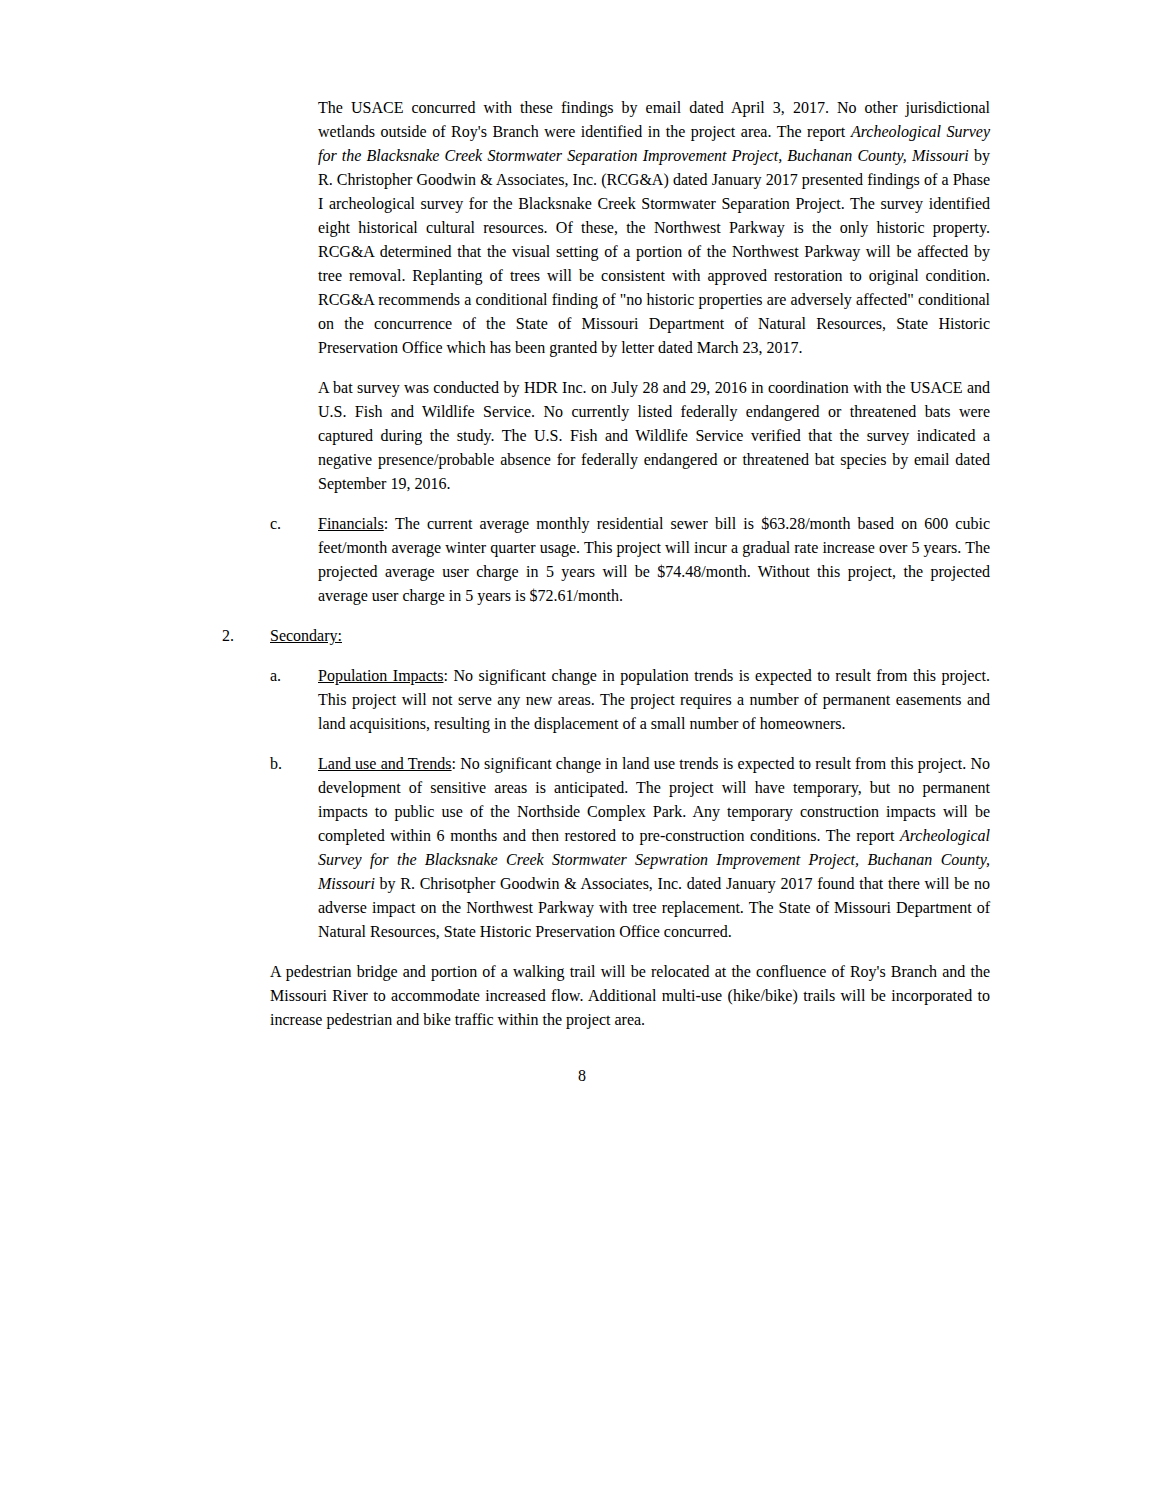The USACE concurred with these findings by email dated April 3, 2017. No other jurisdictional wetlands outside of Roy's Branch were identified in the project area. The report Archeological Survey for the Blacksnake Creek Stormwater Separation Improvement Project, Buchanan County, Missouri by R. Christopher Goodwin & Associates, Inc. (RCG&A) dated January 2017 presented findings of a Phase I archeological survey for the Blacksnake Creek Stormwater Separation Project. The survey identified eight historical cultural resources. Of these, the Northwest Parkway is the only historic property. RCG&A determined that the visual setting of a portion of the Northwest Parkway will be affected by tree removal. Replanting of trees will be consistent with approved restoration to original condition. RCG&A recommends a conditional finding of "no historic properties are adversely affected" conditional on the concurrence of the State of Missouri Department of Natural Resources, State Historic Preservation Office which has been granted by letter dated March 23, 2017.
A bat survey was conducted by HDR Inc. on July 28 and 29, 2016 in coordination with the USACE and U.S. Fish and Wildlife Service. No currently listed federally endangered or threatened bats were captured during the study. The U.S. Fish and Wildlife Service verified that the survey indicated a negative presence/probable absence for federally endangered or threatened bat species by email dated September 19, 2016.
c.
Financials: The current average monthly residential sewer bill is $63.28/month based on 600 cubic feet/month average winter quarter usage. This project will incur a gradual rate increase over 5 years. The projected average user charge in 5 years will be $74.48/month. Without this project, the projected average user charge in 5 years is $72.61/month.
2.
Secondary:
a.
Population Impacts: No significant change in population trends is expected to result from this project. This project will not serve any new areas. The project requires a number of permanent easements and land acquisitions, resulting in the displacement of a small number of homeowners.
b.
Land use and Trends: No significant change in land use trends is expected to result from this project. No development of sensitive areas is anticipated. The project will have temporary, but no permanent impacts to public use of the Northside Complex Park. Any temporary construction impacts will be completed within 6 months and then restored to pre-construction conditions. The report Archeological Survey for the Blacksnake Creek Stormwater Sepwration Improvement Project, Buchanan County, Missouri by R. Chrisotpher Goodwin & Associates, Inc. dated January 2017 found that there will be no adverse impact on the Northwest Parkway with tree replacement. The State of Missouri Department of Natural Resources, State Historic Preservation Office concurred.
A pedestrian bridge and portion of a walking trail will be relocated at the confluence of Roy's Branch and the Missouri River to accommodate increased flow. Additional multi-use (hike/bike) trails will be incorporated to increase pedestrian and bike traffic within the project area.
8